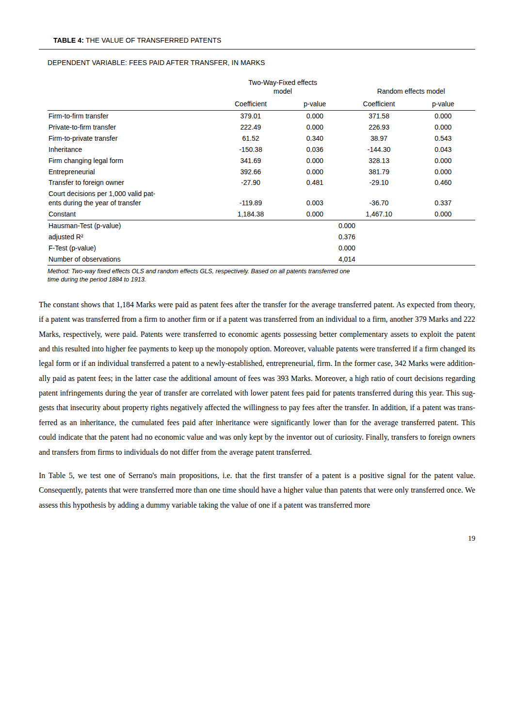TABLE 4: THE VALUE OF TRANSFERRED PATENTS
DEPENDENT VARIABLE: FEES PAID AFTER TRANSFER, IN MARKS
| | Two-Way-Fixed effects model | Random effects model |
| --- | --- | --- |
| | Coefficient | p-value | Coefficient | p-value |
| Firm-to-firm transfer | 379.01 | 0.000 | 371.58 | 0.000 |
| Private-to-firm transfer | 222.49 | 0.000 | 226.93 | 0.000 |
| Firm-to-private transfer | 61.52 | 0.340 | 38.97 | 0.543 |
| Inheritance | -150.38 | 0.036 | -144.30 | 0.043 |
| Firm changing legal form | 341.69 | 0.000 | 328.13 | 0.000 |
| Entrepreneurial | 392.66 | 0.000 | 381.79 | 0.000 |
| Transfer to foreign owner | -27.90 | 0.481 | -29.10 | 0.460 |
| Court decisions per 1,000 valid pat- ents during the year of transfer | -119.89 | 0.003 | -36.70 | 0.337 |
| Constant | 1,184.38 | 0.000 | 1,467.10 | 0.000 |
| Hausman-Test (p-value) | 0.000 |
| adjusted R² | 0.376 |
| F-Test (p-value) | 0.000 |
| Number of observations | 4,014 |
Method: Two-way fixed effects OLS and random effects GLS, respectively. Based on all patents transferred one time during the period 1884 to 1913.
The constant shows that 1,184 Marks were paid as patent fees after the transfer for the average transferred patent. As expected from theory, if a patent was transferred from a firm to another firm or if a patent was transferred from an individual to a firm, another 379 Marks and 222 Marks, respectively, were paid. Patents were transferred to economic agents possessing better complementary assets to exploit the patent and this resulted into higher fee payments to keep up the monopoly option. Moreover, valuable patents were transferred if a firm changed its legal form or if an individual transferred a patent to a newly-established, entrepreneurial, firm. In the former case, 342 Marks were additionally paid as patent fees; in the latter case the additional amount of fees was 393 Marks. Moreover, a high ratio of court decisions regarding patent infringements during the year of transfer are correlated with lower patent fees paid for patents transferred during this year. This suggests that insecurity about property rights negatively affected the willingness to pay fees after the transfer. In addition, if a patent was transferred as an inheritance, the cumulated fees paid after inheritance were significantly lower than for the average transferred patent. This could indicate that the patent had no economic value and was only kept by the inventor out of curiosity. Finally, transfers to foreign owners and transfers from firms to individuals do not differ from the average patent transferred.
In Table 5, we test one of Serrano's main propositions, i.e. that the first transfer of a patent is a positive signal for the patent value. Consequently, patents that were transferred more than one time should have a higher value than patents that were only transferred once. We assess this hypothesis by adding a dummy variable taking the value of one if a patent was transferred more
19